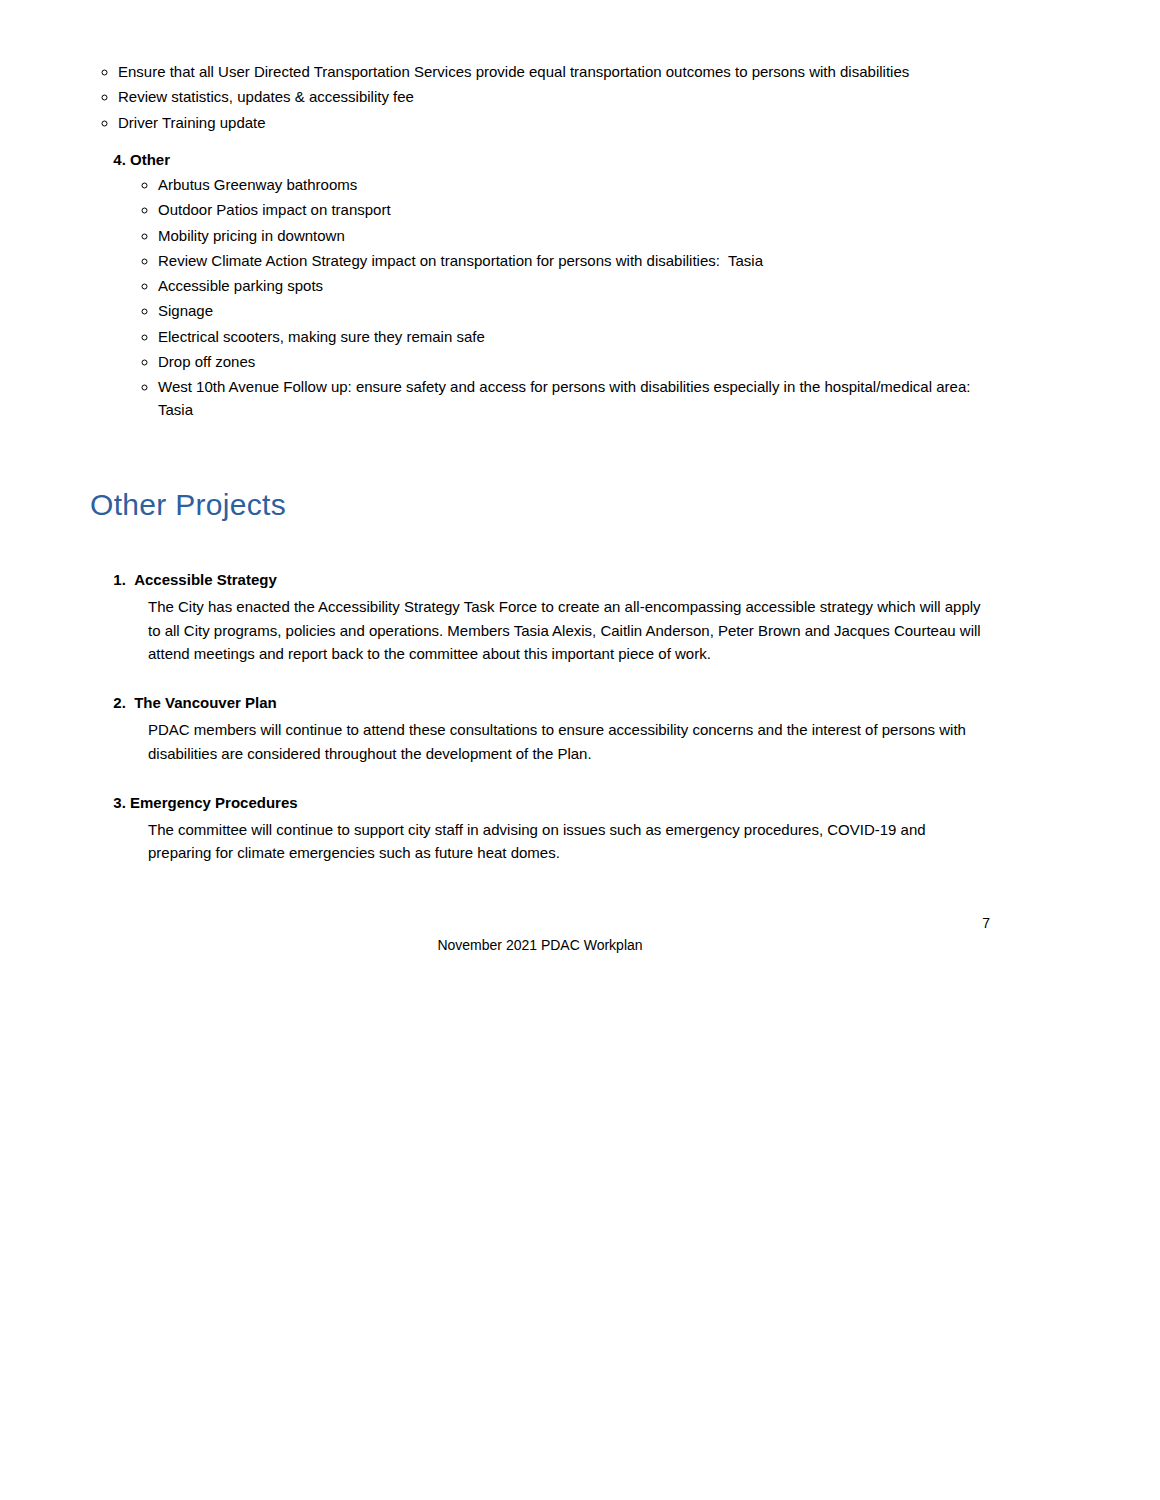Ensure that all User Directed Transportation Services provide equal transportation outcomes to persons with disabilities
Review statistics, updates & accessibility fee
Driver Training update
Other
Arbutus Greenway bathrooms
Outdoor Patios impact on transport
Mobility pricing in downtown
Review Climate Action Strategy impact on transportation for persons with disabilities: Tasia
Accessible parking spots
Signage
Electrical scooters, making sure they remain safe
Drop off zones
West 10th Avenue Follow up: ensure safety and access for persons with disabilities especially in the hospital/medical area: Tasia
Other Projects
Accessible Strategy
The City has enacted the Accessibility Strategy Task Force to create an all-encompassing accessible strategy which will apply to all City programs, policies and operations. Members Tasia Alexis, Caitlin Anderson, Peter Brown and Jacques Courteau will attend meetings and report back to the committee about this important piece of work.
The Vancouver Plan
PDAC members will continue to attend these consultations to ensure accessibility concerns and the interest of persons with disabilities are considered throughout the development of the Plan.
Emergency Procedures
The committee will continue to support city staff in advising on issues such as emergency procedures, COVID-19 and preparing for climate emergencies such as future heat domes.
7 November 2021 PDAC Workplan